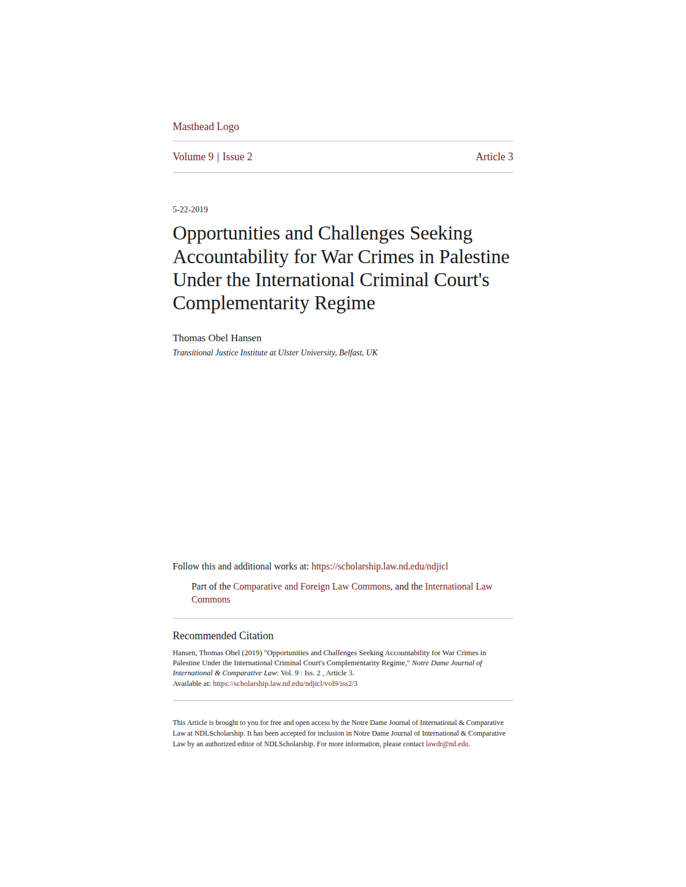Masthead Logo
Volume 9|Issue 2
Article 3
5-22-2019
Opportunities and Challenges Seeking Accountability for War Crimes in Palestine Under the International Criminal Court's Complementarity Regime
Thomas Obel Hansen
Transitional Justice Institute at Ulster University, Belfast, UK
Follow this and additional works at: https://scholarship.law.nd.edu/ndjicl
Part of the Comparative and Foreign Law Commons, and the International Law Commons
Recommended Citation
Hansen, Thomas Obel (2019) "Opportunities and Challenges Seeking Accountability for War Crimes in Palestine Under the International Criminal Court's Complementarity Regime," Notre Dame Journal of International & Comparative Law: Vol. 9 : Iss. 2 , Article 3.
Available at: https://scholarship.law.nd.edu/ndjicl/vol9/iss2/3
This Article is brought to you for free and open access by the Notre Dame Journal of International & Comparative Law at NDLScholarship. It has been accepted for inclusion in Notre Dame Journal of International & Comparative Law by an authorized editor of NDLScholarship. For more information, please contact lawdr@nd.edu.